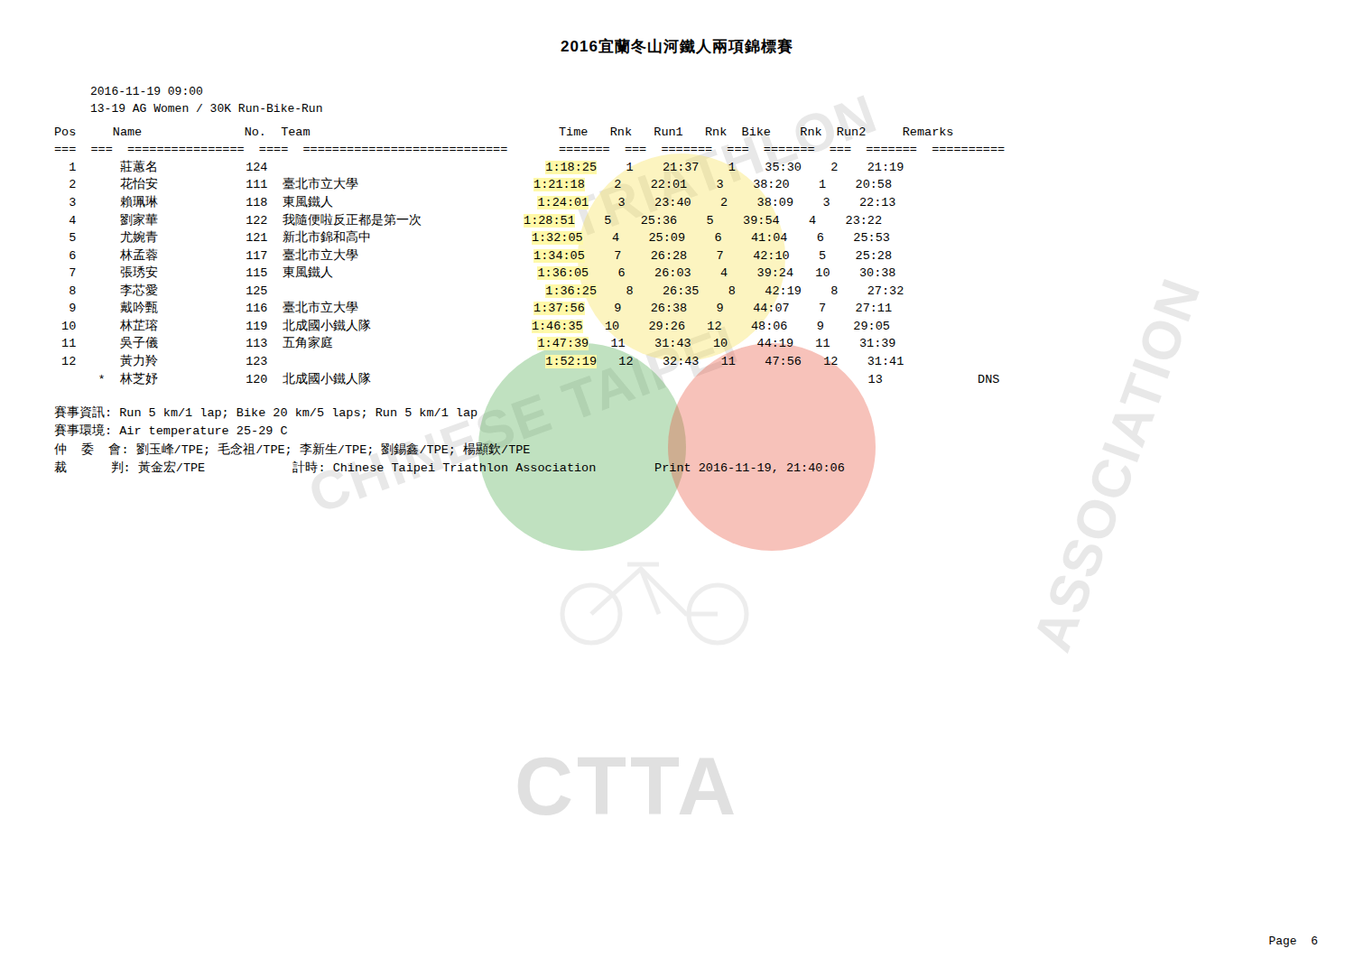TRIATHLON
CHINESE TAIPEI
ASSOCIATION
CTTA
2016宜蘭冬山河鐵人兩項錦標賽
2016-11-19 09:00 13-19 AG Women / 30K Run-Bike-Run
Pos     Name              No.  Team                                  Time   Rnk   Run1   Rnk  Bike    Rnk  Run2     Remarks
===  ===  ================  ====  ============================       =======  ===  =======  ===  =======  ===  =======  ==========
  1      莊蕙名            124                                      1:18:25    1    21:37    1    35:30    2    21:19
  2      花怡安            111  臺北市立大學                        1:21:18    2    22:01    3    38:20    1    20:58
  3      賴珮琳            118  東風鐵人                            1:24:01    3    23:40    2    38:09    3    22:13
  4      劉家華            122  我隨便啦反正都是第一次              1:28:51    5    25:36    5    39:54    4    23:22
  5      尤婉青            121  新北市錦和高中                      1:32:05    4    25:09    6    41:04    6    25:53
  6      林孟蓉            117  臺北市立大學                        1:34:05    7    26:28    7    42:10    5    25:28
  7      張琇安            115  東風鐵人                            1:36:05    6    26:03    4    39:24   10    30:38
  8      李芯愛            125                                      1:36:25    8    26:35    8    42:19    8    27:32
  9      戴吟甄            116  臺北市立大學                        1:37:56    9    26:38    9    44:07    7    27:11
 10      林芷瑢            119  北成國小鐵人隊                      1:46:35   10    29:26   12    48:06    9    29:05
 11      吳子儀            113  五角家庭                            1:47:39   11    31:43   10    44:19   11    31:39
 12      黃力羚            123                                      1:52:19   12    32:43   11    47:56   12    31:41
      *  林芝妤            120  北成國小鐵人隊                                                                    13             DNS
賽事資訊: Run 5 km/1 lap; Bike 20 km/5 laps; Run 5 km/1 lap
賽事環境: Air temperature 25-29 C
仲  委  會: 劉玉峰/TPE; 毛念祖/TPE; 李新生/TPE; 劉錫鑫/TPE; 楊顯欽/TPE
裁      判: 黃金宏/TPE            計時: Chinese Taipei Triathlon Association        Print 2016-11-19, 21:40:06
Page 6